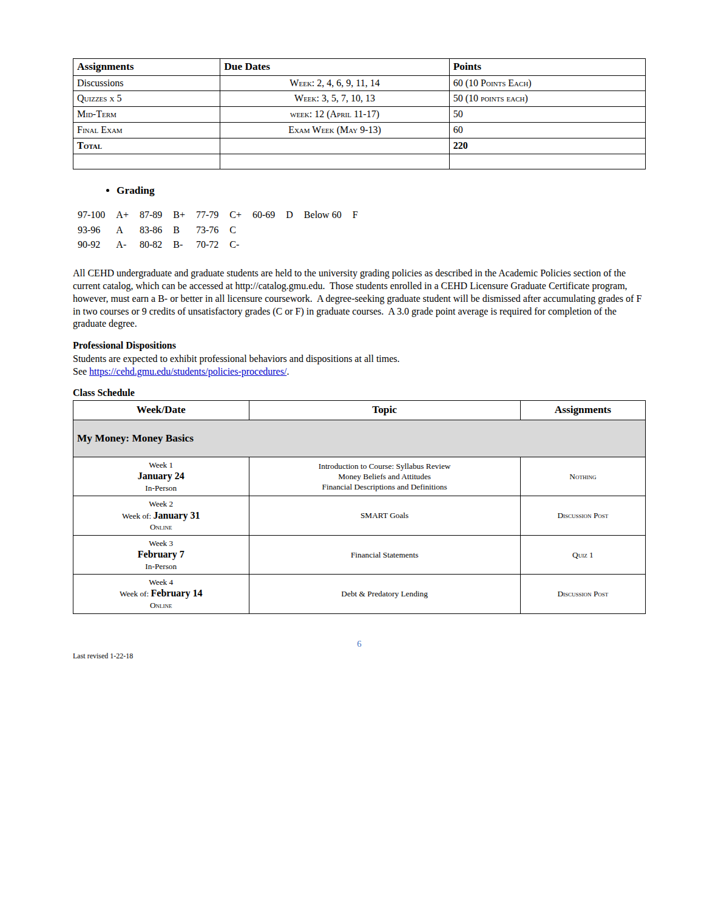| Assignments | Due Dates | Points |
| --- | --- | --- |
| Discussions | Week : 2, 4, 6, 9, 11, 14 | 60 (10 Points Each ) |
| Quizzes x 5 | Week : 3, 5, 7, 10, 13 | 50 (10 points each ) |
| Mid-Term | week : 12 ( April 11-17) | 50 |
| Final Exam | Exam Week ( May 9-13) | 60 |
| Total | | 220 |
Grading
| 97-100 | A+ | 87-89 | B+ | 77-79 | C+ | 60-69 | D | Below 60 | F |
| 93-96 | A | 83-86 | B | 73-76 | C | | | | |
| 90-92 | A- | 80-82 | B- | 70-72 | C- | | | | |
All CEHD undergraduate and graduate students are held to the university grading policies as described in the Academic Policies section of the current catalog, which can be accessed at http://catalog.gmu.edu. Those students enrolled in a CEHD Licensure Graduate Certificate program, however, must earn a B- or better in all licensure coursework. A degree-seeking graduate student will be dismissed after accumulating grades of F in two courses or 9 credits of unsatisfactory grades (C or F) in graduate courses. A 3.0 grade point average is required for completion of the graduate degree.
Professional Dispositions
Students are expected to exhibit professional behaviors and dispositions at all times.
See https://cehd.gmu.edu/students/policies-procedures/.
Class Schedule
| Week/Date | Topic | Assignments |
| --- | --- | --- |
| My Money: Money Basics |
| Week 1 January 24 In-Person | Introduction to Course: Syllabus Review Money Beliefs and Attitudes Financial Descriptions and Definitions | Nothing |
| Week 2 Week of: January 31 Online | SMART Goals | Discussion Post |
| Week 3 February 7 In-Person | Financial Statements | Quiz 1 |
| Week 4 Week of: February 14 Online | Debt & Predatory Lending | Discussion Post |
6
Last revised 1-22-18